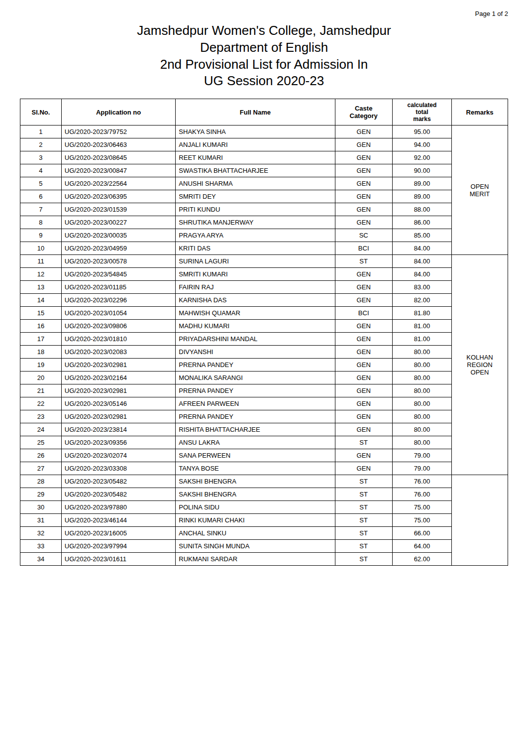Page 1 of 2
Jamshedpur Women's College, Jamshedpur
Department of English
2nd Provisional List for Admission In
UG Session 2020-23
| Sl.No. | Application no | Full Name | Caste Category | calculated total marks | Remarks |
| --- | --- | --- | --- | --- | --- |
| 1 | UG/2020-2023/79752 | SHAKYA SINHA | GEN | 95.00 | OPEN MERIT |
| 2 | UG/2020-2023/06463 | ANJALI KUMARI | GEN | 94.00 |
| 3 | UG/2020-2023/08645 | REET KUMARI | GEN | 92.00 |
| 4 | UG/2020-2023/00847 | SWASTIKA BHATTACHARJEE | GEN | 90.00 |
| 5 | UG/2020-2023/22564 | ANUSHI SHARMA | GEN | 89.00 |
| 6 | UG/2020-2023/06395 | SMRITI DEY | GEN | 89.00 |
| 7 | UG/2020-2023/01539 | PRITI KUNDU | GEN | 88.00 |
| 8 | UG/2020-2023/00227 | SHRUTIKA MANJERWAY | GEN | 86.00 |
| 9 | UG/2020-2023/00035 | PRAGYA ARYA | SC | 85.00 |
| 10 | UG/2020-2023/04959 | KRITI DAS | BCI | 84.00 |
| 11 | UG/2020-2023/00578 | SURINA LAGURI | ST | 84.00 | KOLHAN REGION OPEN |
| 12 | UG/2020-2023/54845 | SMRITI KUMARI | GEN | 84.00 |
| 13 | UG/2020-2023/01185 | FAIRIN RAJ | GEN | 83.00 |
| 14 | UG/2020-2023/02296 | KARNISHA DAS | GEN | 82.00 |
| 15 | UG/2020-2023/01054 | MAHWISH QUAMAR | BCI | 81.80 |
| 16 | UG/2020-2023/09806 | MADHU KUMARI | GEN | 81.00 |
| 17 | UG/2020-2023/01810 | PRIYADARSHINI MANDAL | GEN | 81.00 |
| 18 | UG/2020-2023/02083 | DIVYANSHI | GEN | 80.00 |
| 19 | UG/2020-2023/02981 | PRERNA PANDEY | GEN | 80.00 |
| 20 | UG/2020-2023/02164 | MONALIKA SARANGI | GEN | 80.00 |
| 21 | UG/2020-2023/02981 | PRERNA PANDEY | GEN | 80.00 |
| 22 | UG/2020-2023/05146 | AFREEN PARWEEN | GEN | 80.00 |
| 23 | UG/2020-2023/02981 | PRERNA PANDEY | GEN | 80.00 |
| 24 | UG/2020-2023/23814 | RISHITA BHATTACHARJEE | GEN | 80.00 |
| 25 | UG/2020-2023/09356 | ANSU LAKRA | ST | 80.00 |
| 26 | UG/2020-2023/02074 | SANA PERWEEN | GEN | 79.00 |
| 27 | UG/2020-2023/03308 | TANYA BOSE | GEN | 79.00 |
| 28 | UG/2020-2023/05482 | SAKSHI BHENGRA | ST | 76.00 | |
| 29 | UG/2020-2023/05482 | SAKSHI BHENGRA | ST | 76.00 |
| 30 | UG/2020-2023/97880 | POLINA SIDU | ST | 75.00 |
| 31 | UG/2020-2023/46144 | RINKI KUMARI CHAKI | ST | 75.00 |
| 32 | UG/2020-2023/16005 | ANCHAL SINKU | ST | 66.00 |
| 33 | UG/2020-2023/97994 | SUNITA SINGH MUNDA | ST | 64.00 |
| 34 | UG/2020-2023/01611 | RUKMANI SARDAR | ST | 62.00 |